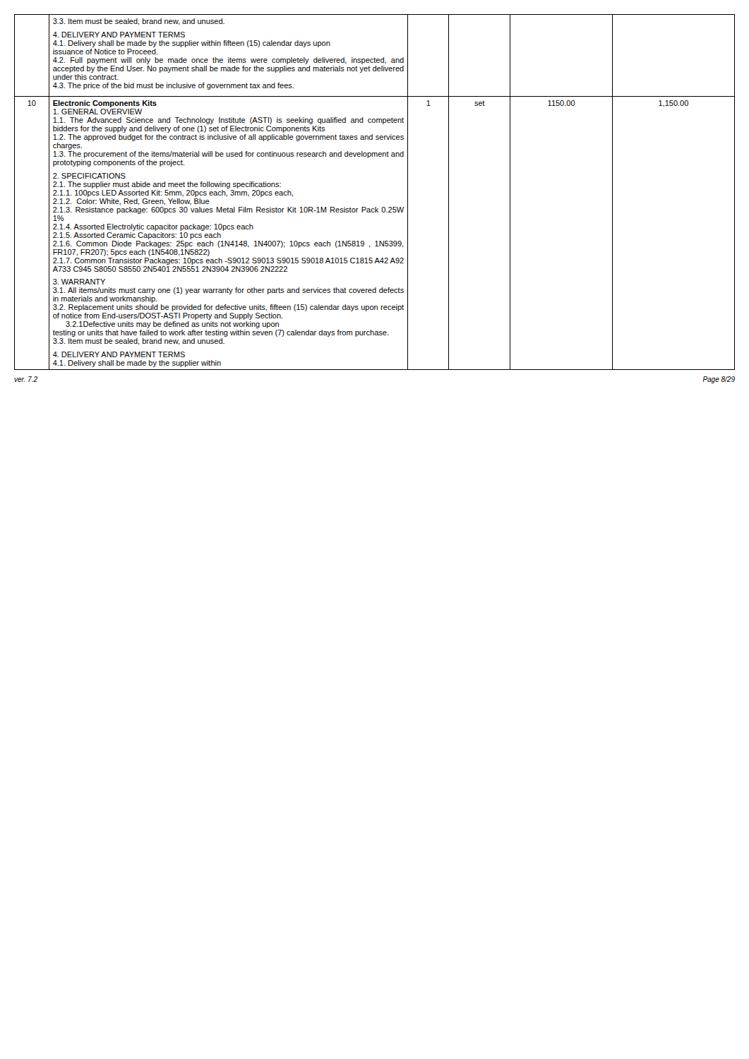| | 3.3. Item must be sealed, brand new, and unused. 4. DELIVERY AND PAYMENT TERMS 4.1. Delivery shall be made by the supplier within fifteen (15) calendar days upon issuance of Notice to Proceed. 4.2. Full payment will only be made once the items were completely delivered, inspected, and accepted by the End User. No payment shall be made for the supplies and materials not yet delivered under this contract. 4.3. The price of the bid must be inclusive of government tax and fees. | | | | |
| 10 | Electronic Components Kits 1. GENERAL OVERVIEW 1.1. The Advanced Science and Technology Institute (ASTI) is seeking qualified and competent bidders for the supply and delivery of one (1) set of Electronic Components Kits 1.2. The approved budget for the contract is inclusive of all applicable government taxes and services charges. 1.3. The procurement of the items/material will be used for continuous research and development and prototyping components of the project. 2. SPECIFICATIONS 2.1. The supplier must abide and meet the following specifications: 2.1.1. 100pcs LED Assorted Kit: 5mm, 20pcs each, 3mm, 20pcs each, 2.1.2. Color: White, Red, Green, Yellow, Blue 2.1.3. Resistance package: 600pcs 30 values Metal Film Resistor Kit 10R-1M Resistor Pack 0.25W 1% 2.1.4. Assorted Electrolytic capacitor package: 10pcs each 2.1.5. Assorted Ceramic Capacitors: 10 pcs each 2.1.6. Common Diode Packages: 25pc each (1N4148, 1N4007); 10pcs each (1N5819 , 1N5399, FR107, FR207); 5pcs each (1N5408,1N5822) 2.1.7. Common Transistor Packages: 10pcs each -S9012 S9013 S9015 S9018 A1015 C1815 A42 A92 A733 C945 S8050 S8550 2N5401 2N5551 2N3904 2N3906 2N2222 3. WARRANTY 3.1. All items/units must carry one (1) year warranty for other parts and services that covered defects in materials and workmanship. 3.2. Replacement units should be provided for defective units, fifteen (15) calendar days upon receipt of notice from End-users/DOST-ASTI Property and Supply Section. 3.2.1Defective units may be defined as units not working upon testing or units that have failed to work after testing within seven (7) calendar days from purchase. 3.3. Item must be sealed, brand new, and unused. 4. DELIVERY AND PAYMENT TERMS 4.1. Delivery shall be made by the supplier within | 1 | set | 1150.00 | 1,150.00 |
ver. 7.2 Page 8/29